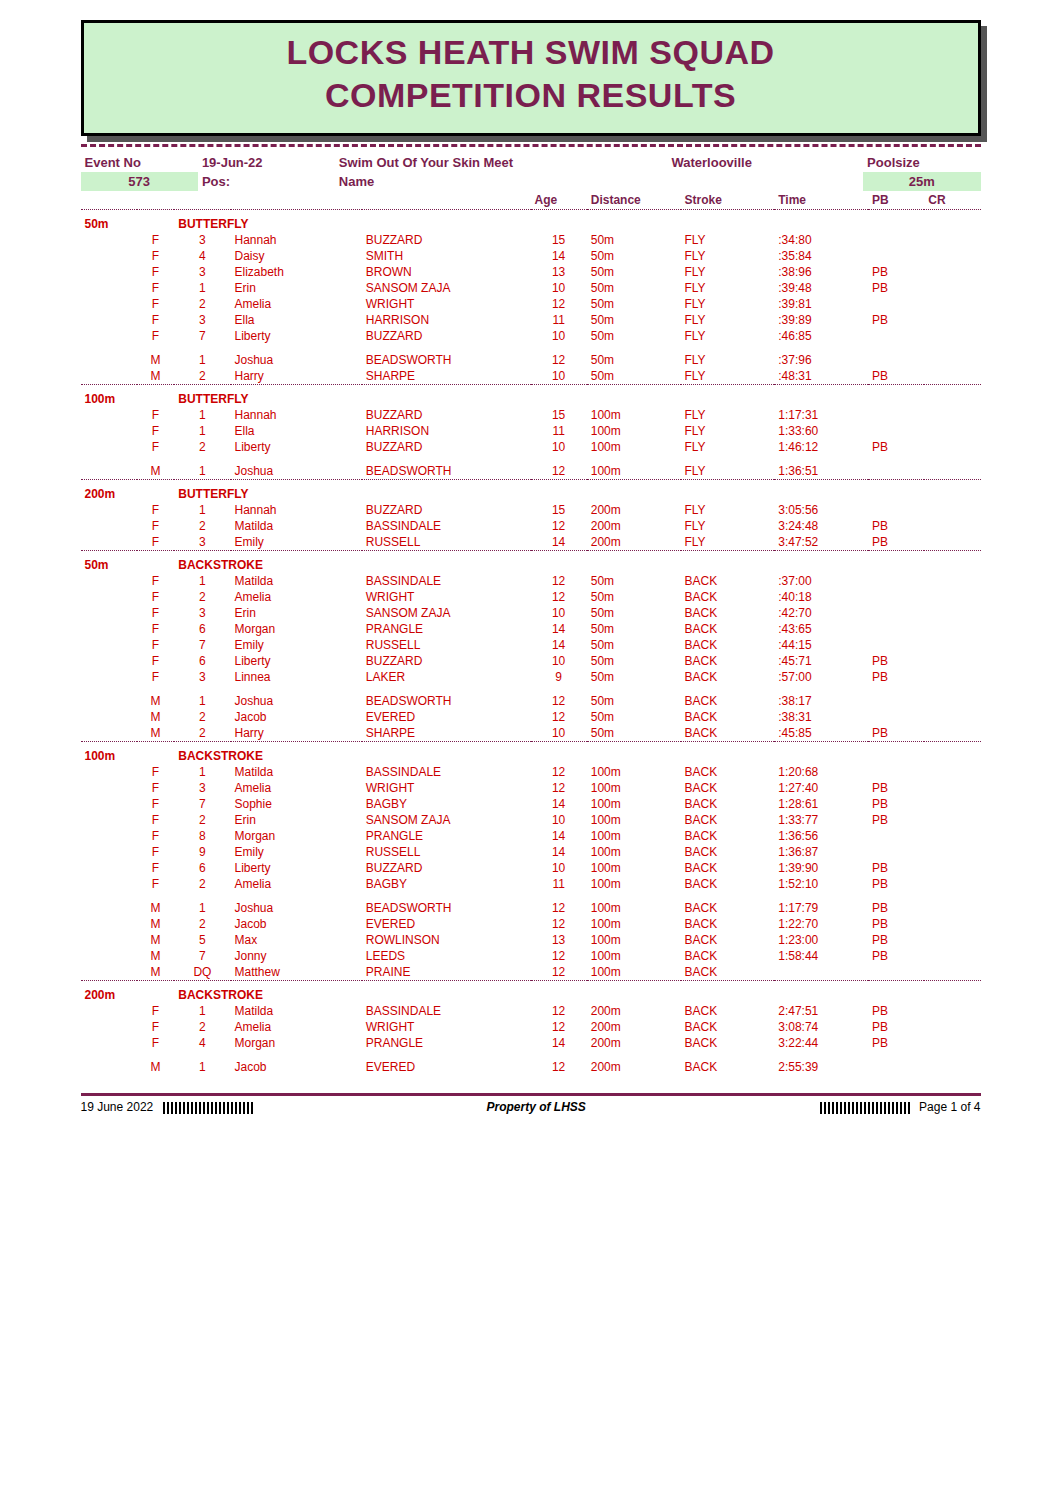LOCKS HEATH SWIM SQUAD
COMPETITION RESULTS
| Event No | 19-Jun-22 | Swim Out Of Your Skin Meet | Waterlooville | Poolsize |
| 573 | Pos: | Name | | 25m |
| | | | | | Age | Distance | Stroke | Time | PB | CR |
| --- | --- | --- | --- | --- | --- | --- | --- | --- | --- | --- |
| 50m | BUTTERFLY |
| | F | 3 | Hannah | BUZZARD | 15 | 50m | FLY | :34:80 | | |
| | F | 4 | Daisy | SMITH | 14 | 50m | FLY | :35:84 | | |
| | F | 3 | Elizabeth | BROWN | 13 | 50m | FLY | :38:96 | PB | |
| | F | 1 | Erin | SANSOM ZAJA | 10 | 50m | FLY | :39:48 | PB | |
| | F | 2 | Amelia | WRIGHT | 12 | 50m | FLY | :39:81 | | |
| | F | 3 | Ella | HARRISON | 11 | 50m | FLY | :39:89 | PB | |
| | F | 7 | Liberty | BUZZARD | 10 | 50m | FLY | :46:85 | | |
| | M | 1 | Joshua | BEADSWORTH | 12 | 50m | FLY | :37:96 | | |
| | M | 2 | Harry | SHARPE | 10 | 50m | FLY | :48:31 | PB | |
| 100m | BUTTERFLY |
| | F | 1 | Hannah | BUZZARD | 15 | 100m | FLY | 1:17:31 | | |
| | F | 1 | Ella | HARRISON | 11 | 100m | FLY | 1:33:60 | | |
| | F | 2 | Liberty | BUZZARD | 10 | 100m | FLY | 1:46:12 | PB | |
| | M | 1 | Joshua | BEADSWORTH | 12 | 100m | FLY | 1:36:51 | | |
| 200m | BUTTERFLY |
| | F | 1 | Hannah | BUZZARD | 15 | 200m | FLY | 3:05:56 | | |
| | F | 2 | Matilda | BASSINDALE | 12 | 200m | FLY | 3:24:48 | PB | |
| | F | 3 | Emily | RUSSELL | 14 | 200m | FLY | 3:47:52 | PB | |
| 50m | BACKSTROKE |
| | F | 1 | Matilda | BASSINDALE | 12 | 50m | BACK | :37:00 | | |
| | F | 2 | Amelia | WRIGHT | 12 | 50m | BACK | :40:18 | | |
| | F | 3 | Erin | SANSOM ZAJA | 10 | 50m | BACK | :42:70 | | |
| | F | 6 | Morgan | PRANGLE | 14 | 50m | BACK | :43:65 | | |
| | F | 7 | Emily | RUSSELL | 14 | 50m | BACK | :44:15 | | |
| | F | 6 | Liberty | BUZZARD | 10 | 50m | BACK | :45:71 | PB | |
| | F | 3 | Linnea | LAKER | 9 | 50m | BACK | :57:00 | PB | |
| | M | 1 | Joshua | BEADSWORTH | 12 | 50m | BACK | :38:17 | | |
| | M | 2 | Jacob | EVERED | 12 | 50m | BACK | :38:31 | | |
| | M | 2 | Harry | SHARPE | 10 | 50m | BACK | :45:85 | PB | |
| 100m | BACKSTROKE |
| | F | 1 | Matilda | BASSINDALE | 12 | 100m | BACK | 1:20:68 | | |
| | F | 3 | Amelia | WRIGHT | 12 | 100m | BACK | 1:27:40 | PB | |
| | F | 7 | Sophie | BAGBY | 14 | 100m | BACK | 1:28:61 | PB | |
| | F | 2 | Erin | SANSOM ZAJA | 10 | 100m | BACK | 1:33:77 | PB | |
| | F | 8 | Morgan | PRANGLE | 14 | 100m | BACK | 1:36:56 | | |
| | F | 9 | Emily | RUSSELL | 14 | 100m | BACK | 1:36:87 | | |
| | F | 6 | Liberty | BUZZARD | 10 | 100m | BACK | 1:39:90 | PB | |
| | F | 2 | Amelia | BAGBY | 11 | 100m | BACK | 1:52:10 | PB | |
| | M | 1 | Joshua | BEADSWORTH | 12 | 100m | BACK | 1:17:79 | PB | |
| | M | 2 | Jacob | EVERED | 12 | 100m | BACK | 1:22:70 | PB | |
| | M | 5 | Max | ROWLINSON | 13 | 100m | BACK | 1:23:00 | PB | |
| | M | 7 | Jonny | LEEDS | 12 | 100m | BACK | 1:58:44 | PB | |
| | M | DQ | Matthew | PRAINE | 12 | 100m | BACK | | | |
| 200m | BACKSTROKE |
| | F | 1 | Matilda | BASSINDALE | 12 | 200m | BACK | 2:47:51 | PB | |
| | F | 2 | Amelia | WRIGHT | 12 | 200m | BACK | 3:08:74 | PB | |
| | F | 4 | Morgan | PRANGLE | 14 | 200m | BACK | 3:22:44 | PB | |
| | M | 1 | Jacob | EVERED | 12 | 200m | BACK | 2:55:39 | | |
19 June 2022
Property of LHSS
Page 1 of 4